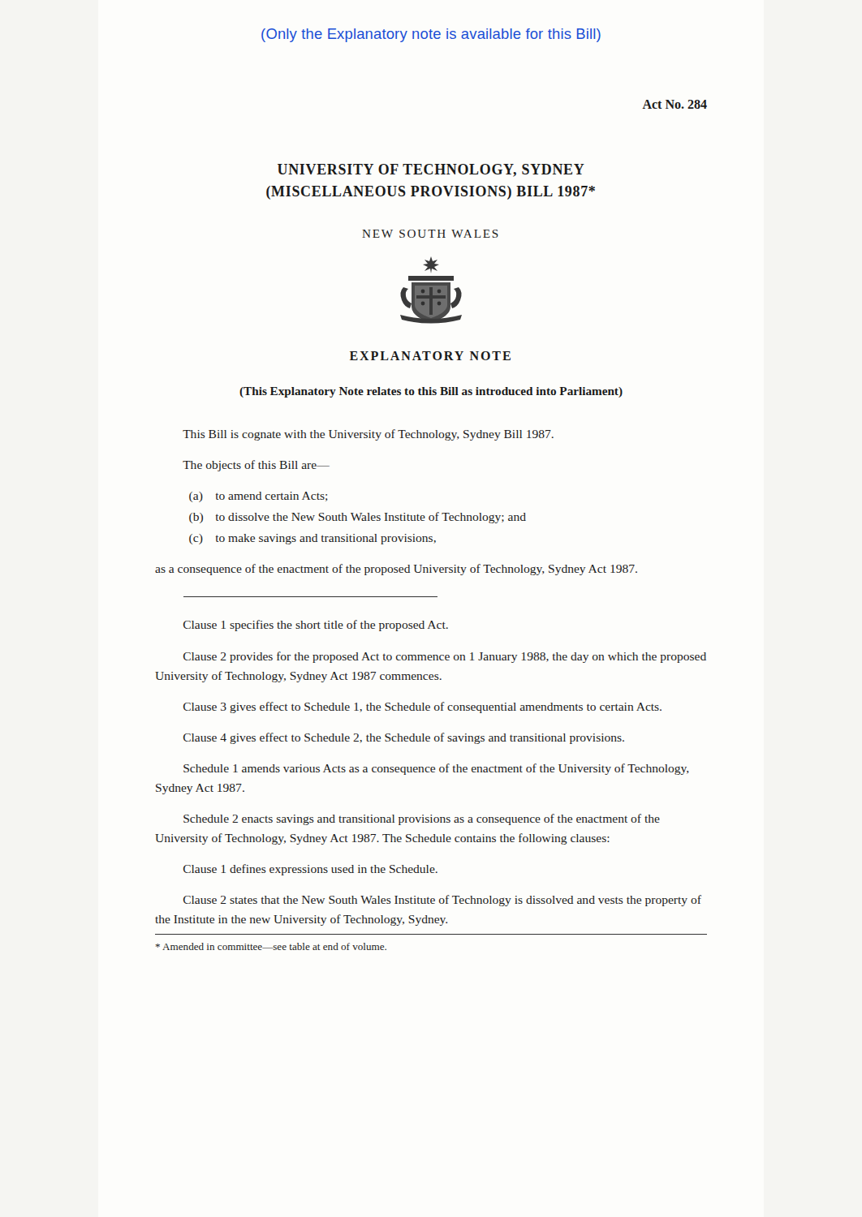(Only the Explanatory note is available for this Bill)
Act No. 284
UNIVERSITY OF TECHNOLOGY, SYDNEY
(MISCELLANEOUS PROVISIONS) BILL 1987*
NEW SOUTH WALES
EXPLANATORY NOTE
(This Explanatory Note relates to this Bill as introduced into Parliament)
This Bill is cognate with the University of Technology, Sydney Bill 1987.
The objects of this Bill are—
(a) to amend certain Acts;
(b) to dissolve the New South Wales Institute of Technology; and
(c) to make savings and transitional provisions,
as a consequence of the enactment of the proposed University of Technology, Sydney Act 1987.
Clause 1 specifies the short title of the proposed Act.
Clause 2 provides for the proposed Act to commence on 1 January 1988, the day on which the proposed University of Technology, Sydney Act 1987 commences.
Clause 3 gives effect to Schedule 1, the Schedule of consequential amendments to certain Acts.
Clause 4 gives effect to Schedule 2, the Schedule of savings and transitional provisions.
Schedule 1 amends various Acts as a consequence of the enactment of the University of Technology, Sydney Act 1987.
Schedule 2 enacts savings and transitional provisions as a consequence of the enactment of the University of Technology, Sydney Act 1987. The Schedule contains the following clauses:
Clause 1 defines expressions used in the Schedule.
Clause 2 states that the New South Wales Institute of Technology is dissolved and vests the property of the Institute in the new University of Technology, Sydney.
* Amended in committee—see table at end of volume.